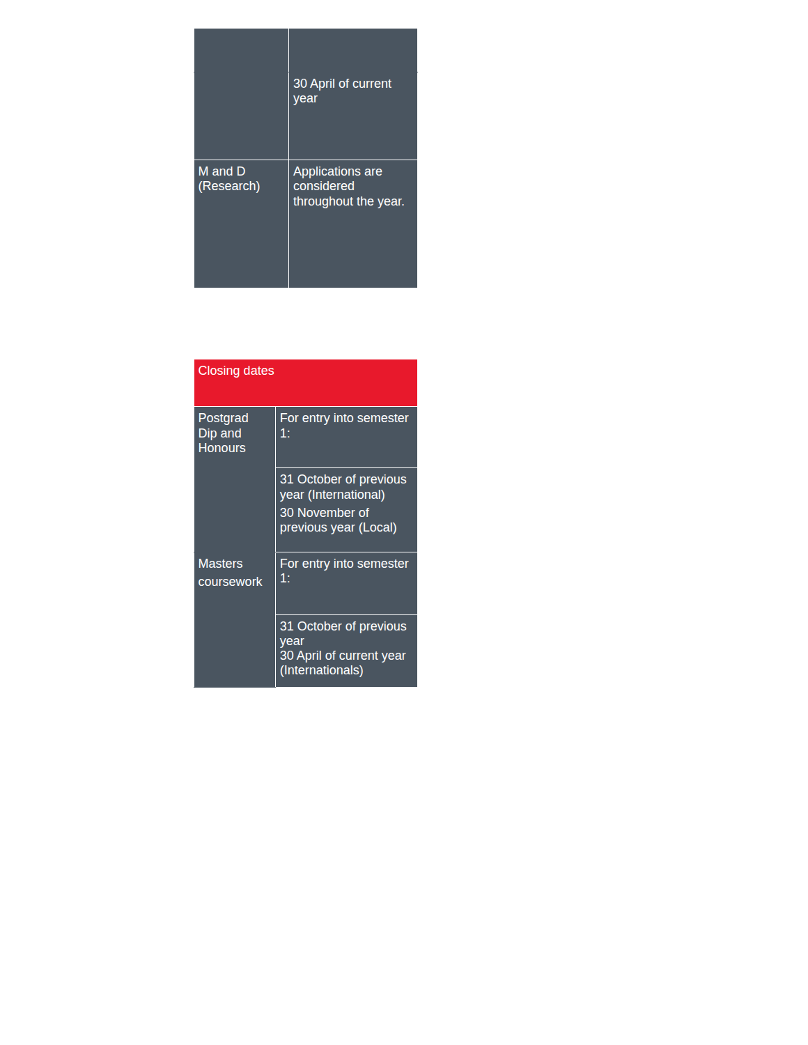| | 30 April of current year |
| M and D (Research) | Applications are considered throughout the year. |
| Closing dates |
| Postgrad Dip and Honours | For entry into semester 1: |
| 31 October of previous year (International) 30 November of previous year (Local) |
| Masters coursework | For entry into semester 1: |
| 31 October of previous year 30 April of current year (Internationals) |